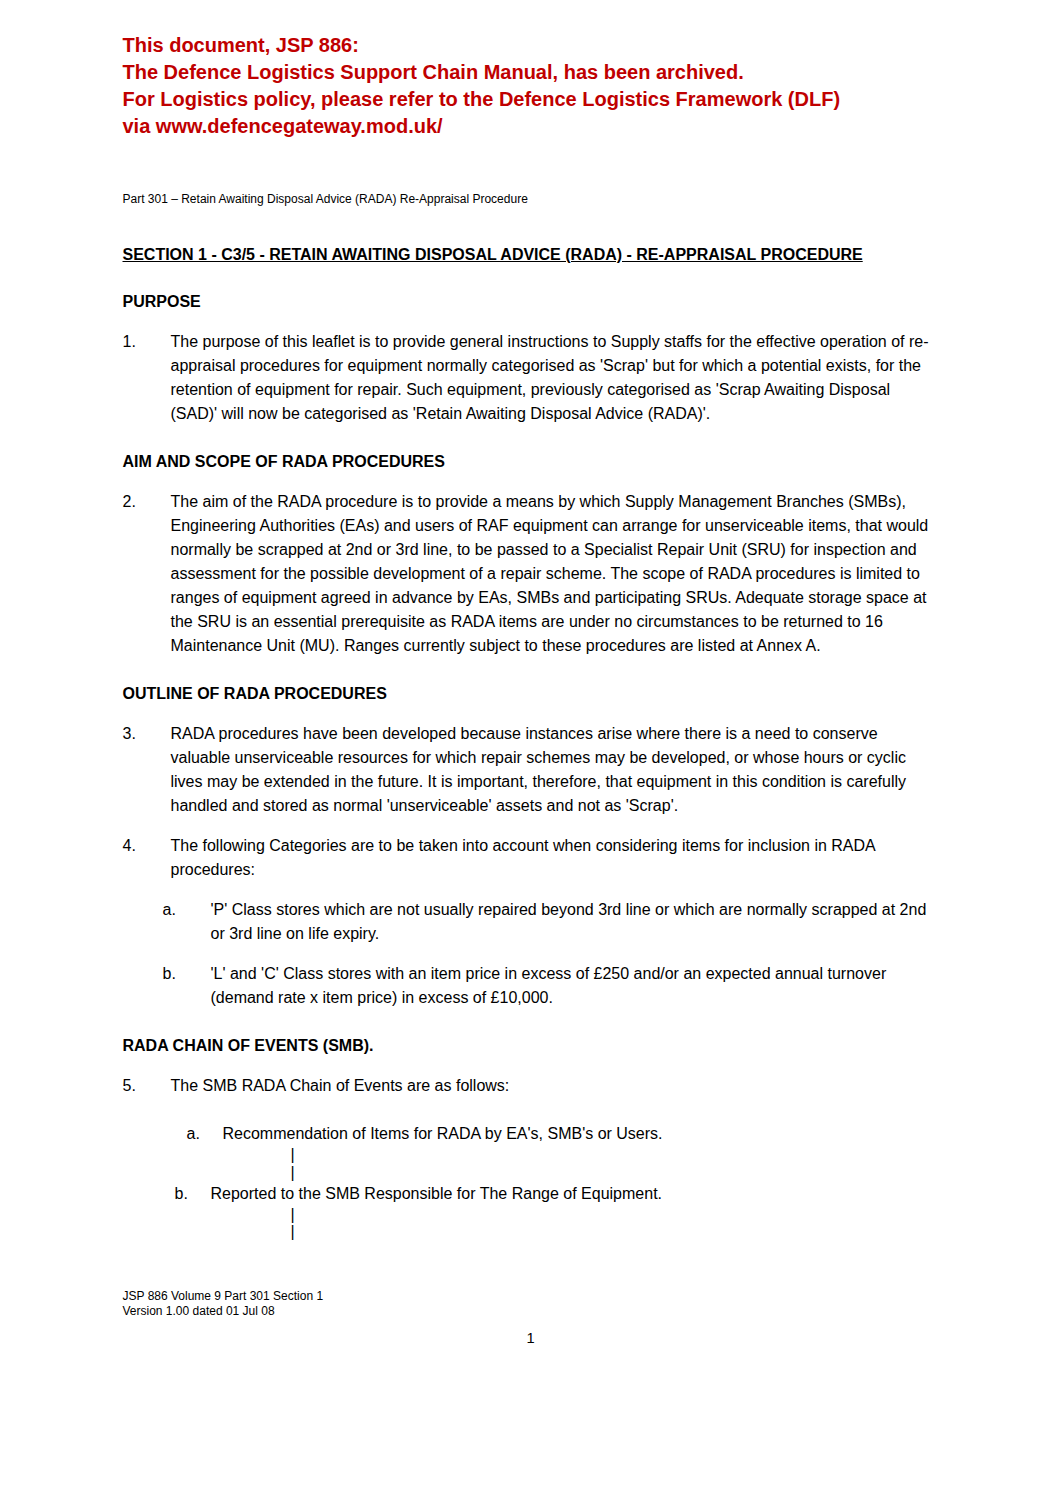This document, JSP 886:
The Defence Logistics Support Chain Manual, has been archived.
For Logistics policy, please refer to the Defence Logistics Framework (DLF)
via www.defencegateway.mod.uk/
Part 301 – Retain Awaiting Disposal Advice (RADA) Re-Appraisal Procedure
SECTION 1 - C3/5 - RETAIN AWAITING DISPOSAL ADVICE (RADA) - RE-APPRAISAL PROCEDURE
PURPOSE
1.
The purpose of this leaflet is to provide general instructions to Supply staffs for the effective operation of re-appraisal procedures for equipment normally categorised as 'Scrap' but for which a potential exists, for the retention of equipment for repair. Such equipment, previously categorised as 'Scrap Awaiting Disposal (SAD)' will now be categorised as 'Retain Awaiting Disposal Advice (RADA)'.
AIM AND SCOPE OF RADA PROCEDURES
2.
The aim of the RADA procedure is to provide a means by which Supply Management Branches (SMBs), Engineering Authorities (EAs) and users of RAF equipment can arrange for unserviceable items, that would normally be scrapped at 2nd or 3rd line, to be passed to a Specialist Repair Unit (SRU) for inspection and assessment for the possible development of a repair scheme. The scope of RADA procedures is limited to ranges of equipment agreed in advance by EAs, SMBs and participating SRUs. Adequate storage space at the SRU is an essential prerequisite as RADA items are under no circumstances to be returned to 16 Maintenance Unit (MU). Ranges currently subject to these procedures are listed at Annex A.
OUTLINE OF RADA PROCEDURES
3.
RADA procedures have been developed because instances arise where there is a need to conserve valuable unserviceable resources for which repair schemes may be developed, or whose hours or cyclic lives may be extended in the future. It is important, therefore, that equipment in this condition is carefully handled and stored as normal 'unserviceable' assets and not as 'Scrap'.
4.
The following Categories are to be taken into account when considering items for inclusion in RADA procedures:
a.
'P' Class stores which are not usually repaired beyond 3rd line or which are normally scrapped at 2nd or 3rd line on life expiry.
b.
'L' and 'C' Class stores with an item price in excess of £250 and/or an expected annual turnover (demand rate x item price) in excess of £10,000.
RADA CHAIN OF EVENTS (SMB).
5.
The SMB RADA Chain of Events are as follows:
a.
Recommendation of Items for RADA by EA's, SMB's or Users.
| |
b.
Reported to the SMB Responsible for The Range of Equipment.
| |
JSP 886 Volume 9 Part 301 Section 1
Version 1.00 dated 01 Jul 08
1